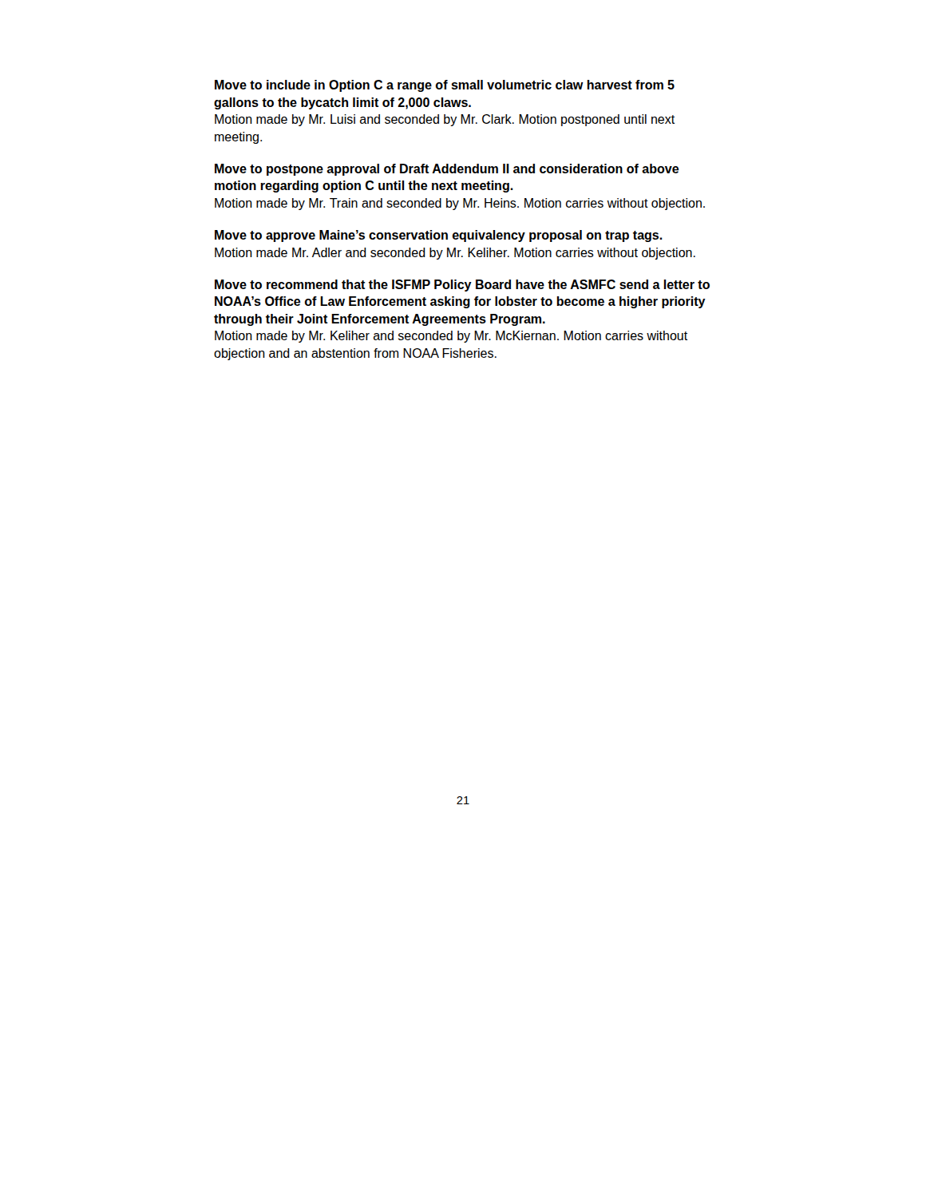Move to include in Option C a range of small volumetric claw harvest from 5 gallons to the bycatch limit of 2,000 claws.
Motion made by Mr. Luisi and seconded by Mr. Clark. Motion postponed until next meeting.
Move to postpone approval of Draft Addendum II and consideration of above motion regarding option C until the next meeting.
Motion made by Mr. Train and seconded by Mr. Heins. Motion carries without objection.
Move to approve Maine’s conservation equivalency proposal on trap tags.
Motion made Mr. Adler and seconded by Mr. Keliher. Motion carries without objection.
Move to recommend that the ISFMP Policy Board have the ASMFC send a letter to NOAA’s Office of Law Enforcement asking for lobster to become a higher priority through their Joint Enforcement Agreements Program.
Motion made by Mr. Keliher and seconded by Mr. McKiernan. Motion carries without objection and an abstention from NOAA Fisheries.
21